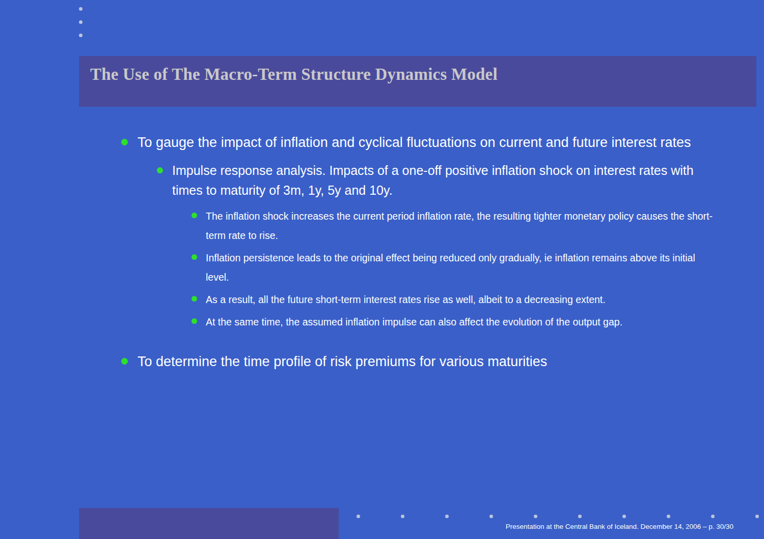The Use of The Macro-Term Structure Dynamics Model
To gauge the impact of inflation and cyclical fluctuations on current and future interest rates
Impulse response analysis. Impacts of a one-off positive inflation shock on interest rates with times to maturity of 3m, 1y, 5y and 10y.
The inflation shock increases the current period inflation rate, the resulting tighter monetary policy causes the short-term rate to rise.
Inflation persistence leads to the original effect being reduced only gradually, ie inflation remains above its initial level.
As a result, all the future short-term interest rates rise as well, albeit to a decreasing extent.
At the same time, the assumed inflation impulse can also affect the evolution of the output gap.
To determine the time profile of risk premiums for various maturities
Presentation at the Central Bank of Iceland. December 14, 2006 – p. 30/30